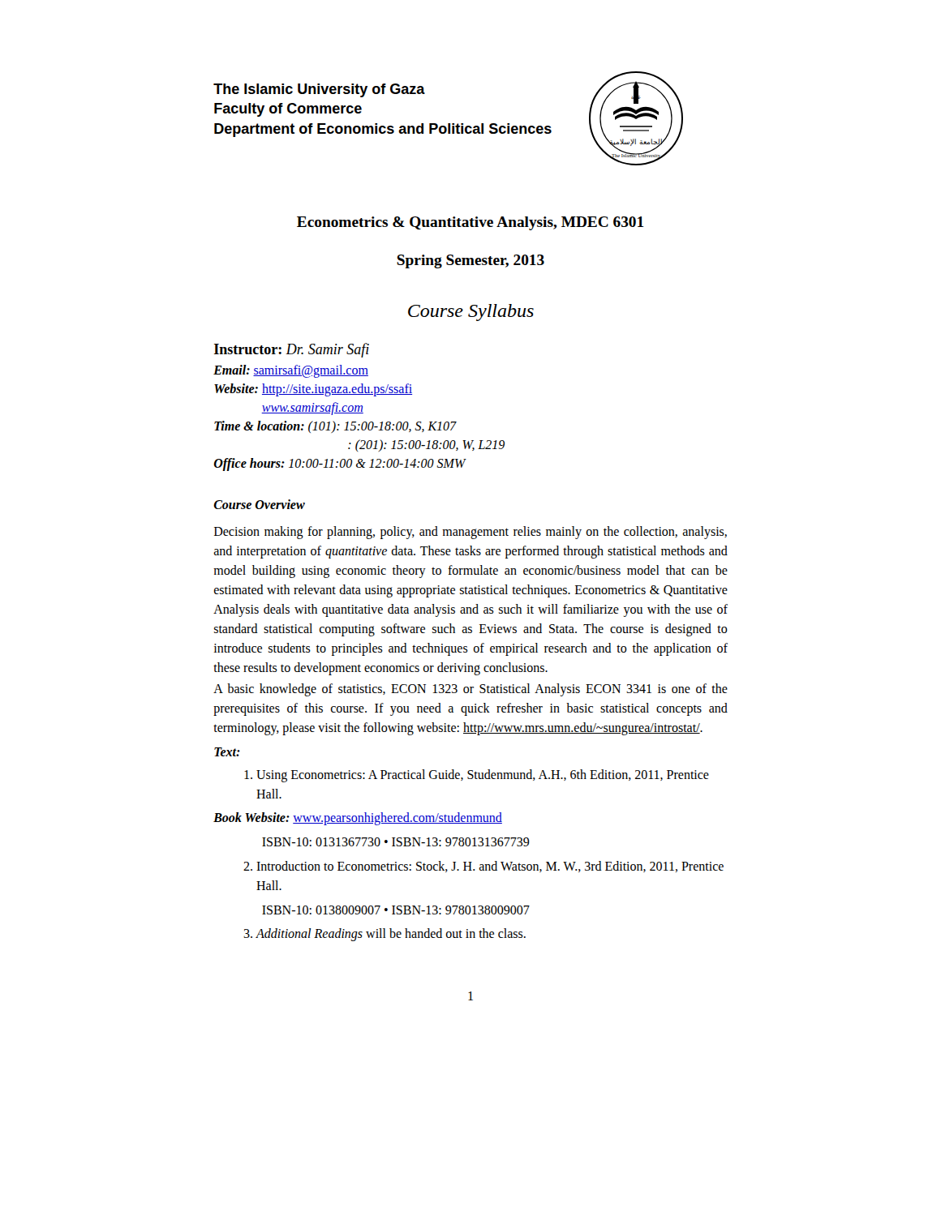The Islamic University of Gaza
Faculty of Commerce
Department of Economics and Political Sciences
الجامعة الإسلامية غزة The Islamic University
Econometrics & Quantitative Analysis, MDEC 6301
Spring Semester, 2013
Course Syllabus
Instructor: Dr. Samir Safi
Email: samirsafi@gmail.com
Website: http://site.iugaza.edu.ps/ssafi
www.samirsafi.com
Time & location: (101): 15:00-18:00, S, K107
: (201): 15:00-18:00, W, L219
Office hours: 10:00-11:00 & 12:00-14:00 SMW
Course Overview
Decision making for planning, policy, and management relies mainly on the collection, analysis, and interpretation of quantitative data. These tasks are performed through statistical methods and model building using economic theory to formulate an economic/business model that can be estimated with relevant data using appropriate statistical techniques. Econometrics & Quantitative Analysis deals with quantitative data analysis and as such it will familiarize you with the use of standard statistical computing software such as Eviews and Stata. The course is designed to introduce students to principles and techniques of empirical research and to the application of these results to development economics or deriving conclusions.
A basic knowledge of statistics, ECON 1323 or Statistical Analysis ECON 3341 is one of the prerequisites of this course. If you need a quick refresher in basic statistical concepts and terminology, please visit the following website: http://www.mrs.umn.edu/~sungurea/introstat/.
Text:
Using Econometrics: A Practical Guide, Studenmund, A.H., 6th Edition, 2011, Prentice Hall.
Book Website: www.pearsonhighered.com/studenmund
ISBN-10: 0131367730 • ISBN-13: 9780131367739
Introduction to Econometrics: Stock, J. H. and Watson, M. W., 3rd Edition, 2011, Prentice Hall.
ISBN-10: 0138009007 • ISBN-13: 9780138009007
Additional Readings will be handed out in the class.
1